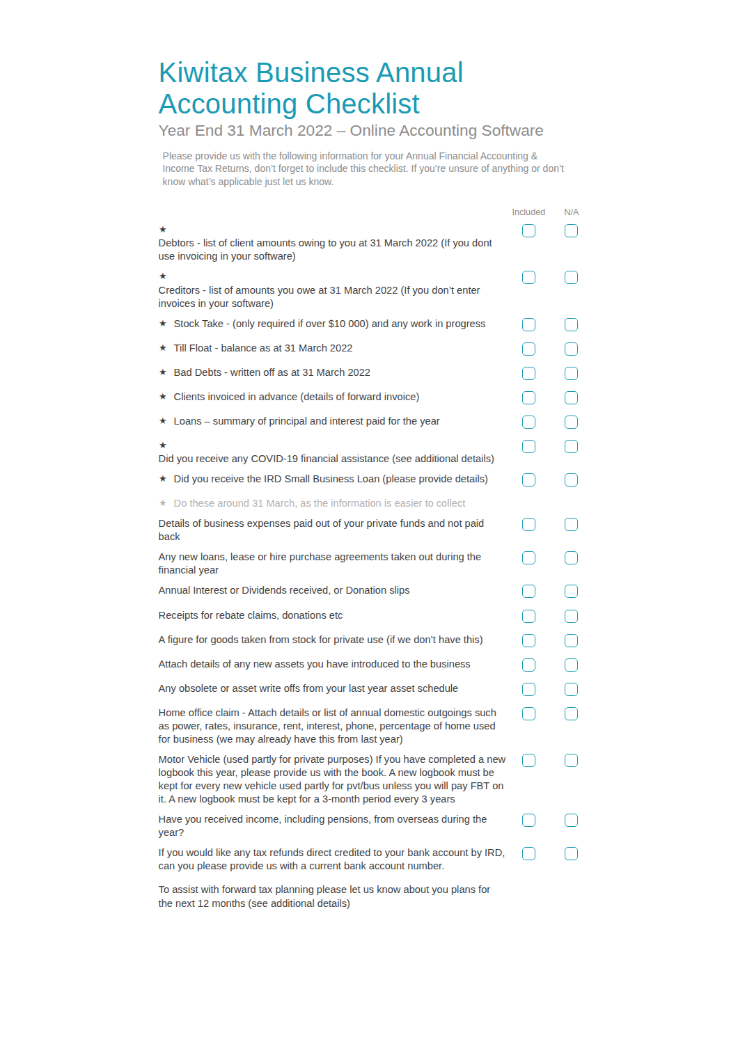Kiwitax Business Annual Accounting Checklist
Year End 31 March 2022 – Online Accounting Software
Please provide us with the following information for your Annual Financial Accounting & Income Tax Returns, don’t forget to include this checklist. If you’re unsure of anything or don’t know what’s applicable just let us know.
| | Included | N/A |
| --- | --- | --- |
| ★ Debtors - list of client amounts owing to you at 31 March 2022 (If you dont use invoicing in your software) | | |
| ★ Creditors - list of amounts you owe at 31 March 2022 (If you don’t enter invoices in your software) | | |
| ★ Stock Take - (only required if over $10 000) and any work in progress | | |
| ★ Till Float - balance as at 31 March 2022 | | |
| ★ Bad Debts - written off as at 31 March 2022 | | |
| ★ Clients invoiced in advance (details of forward invoice) | | |
| ★ Loans – summary of principal and interest paid for the year | | |
| ★ Did you receive any COVID-19 financial assistance (see additional details) | | |
| ★ Did you receive the IRD Small Business Loan (please provide details) | | |
| ★ Do these around 31 March, as the information is easier to collect | | |
| Details of business expenses paid out of your private funds and not paid back | | |
| Any new loans, lease or hire purchase agreements taken out during the financial year | | |
| Annual Interest or Dividends received, or Donation slips | | |
| Receipts for rebate claims, donations etc | | |
| A figure for goods taken from stock for private use (if we don’t have this) | | |
| Attach details of any new assets you have introduced to the business | | |
| Any obsolete or asset write offs from your last year asset schedule | | |
| Home office claim - Attach details or list of annual domestic outgoings such as power, rates, insurance, rent, interest, phone, percentage of home used for business (we may already have this from last year) | | |
| Motor Vehicle (used partly for private purposes) If you have completed a new logbook this year, please provide us with the book. A new logbook must be kept for every new vehicle used partly for pvt/bus unless you will pay FBT on it. A new logbook must be kept for a 3-month period every 3 years | | |
| Have you received income, including pensions, from overseas during the year? | | |
| If you would like any tax refunds direct credited to your bank account by IRD, can you please provide us with a current bank account number. | | |
| To assist with forward tax planning please let us know about you plans for the next 12 months (see additional details) | | |